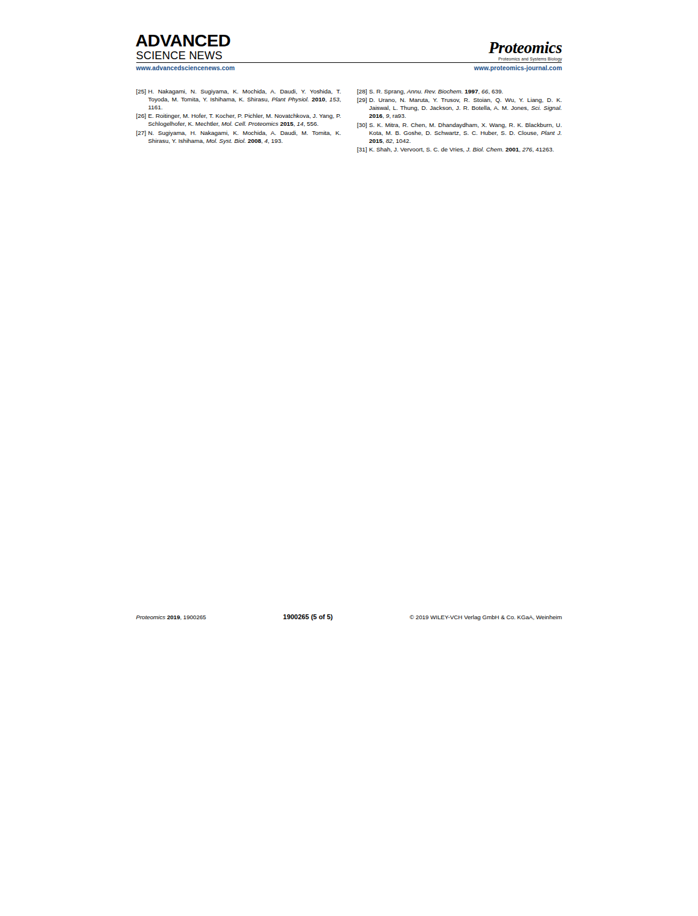ADVANCED
SCIENCE NEWS
Proteomics
Proteomics and Systems Biology
www.advancedsciencenews.com www.proteomics-journal.com
[25] H. Nakagami, N. Sugiyama, K. Mochida, A. Daudi, Y. Yoshida, T. Toyoda, M. Tomita, Y. Ishihama, K. Shirasu, Plant Physiol. 2010, 153, 1161.
[26] E. Roitinger, M. Hofer, T. Kocher, P. Pichler, M. Novatchkova, J. Yang, P. Schlogelhofer, K. Mechtler, Mol. Cell. Proteomics 2015, 14, 556.
[27] N. Sugiyama, H. Nakagami, K. Mochida, A. Daudi, M. Tomita, K. Shirasu, Y. Ishihama, Mol. Syst. Biol. 2008, 4, 193.
[28] S. R. Sprang, Annu. Rev. Biochem. 1997, 66, 639.
[29] D. Urano, N. Maruta, Y. Trusov, R. Stoian, Q. Wu, Y. Liang, D. K. Jaiswal, L. Thung, D. Jackson, J. R. Botella, A. M. Jones, Sci. Signal. 2016, 9, ra93.
[30] S. K. Mitra, R. Chen, M. Dhandaydham, X. Wang, R. K. Blackburn, U. Kota, M. B. Goshe, D. Schwartz, S. C. Huber, S. D. Clouse, Plant J. 2015, 82, 1042.
[31] K. Shah, J. Vervoort, S. C. de Vries, J. Biol. Chem. 2001, 276, 41263.
Proteomics 2019, 1900265
1900265 (5 of 5)
© 2019 WILEY-VCH Verlag GmbH & Co. KGaA, Weinheim